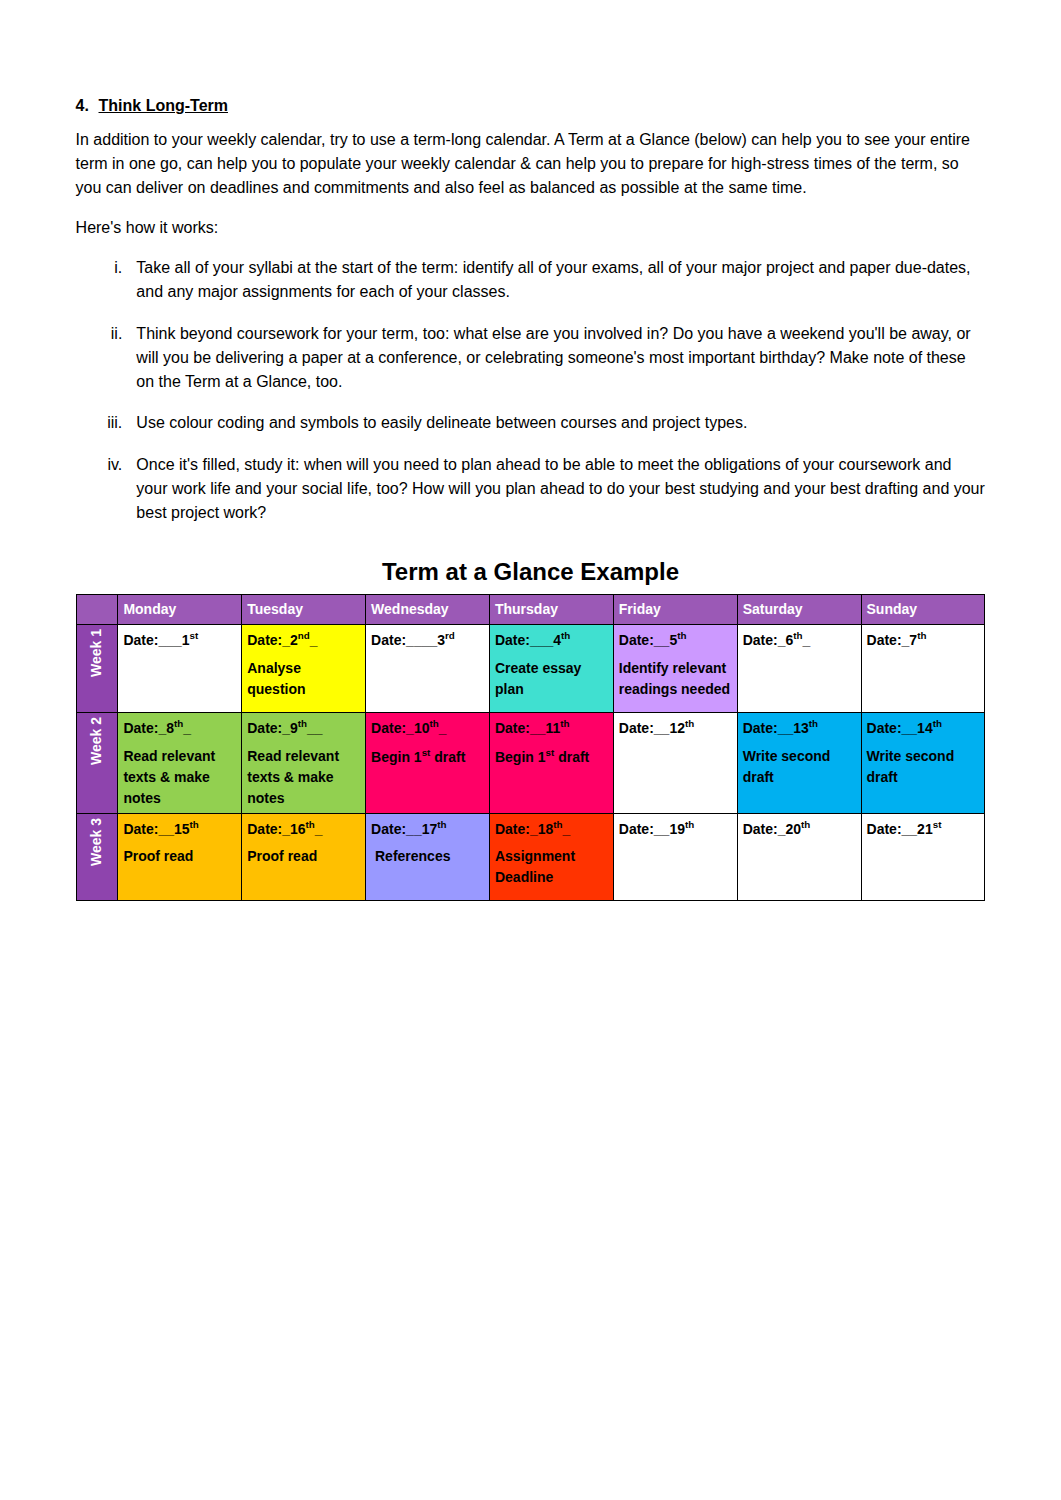4. Think Long-Term
In addition to your weekly calendar, try to use a term-long calendar. A Term at a Glance (below) can help you to see your entire term in one go, can help you to populate your weekly calendar & can help you to prepare for high-stress times of the term, so you can deliver on deadlines and commitments and also feel as balanced as possible at the same time.
Here's how it works:
Take all of your syllabi at the start of the term: identify all of your exams, all of your major project and paper due-dates, and any major assignments for each of your classes.
Think beyond coursework for your term, too: what else are you involved in? Do you have a weekend you'll be away, or will you be delivering a paper at a conference, or celebrating someone's most important birthday? Make note of these on the Term at a Glance, too.
Use colour coding and symbols to easily delineate between courses and project types.
Once it's filled, study it: when will you need to plan ahead to be able to meet the obligations of your coursework and your work life and your social life, too? How will you plan ahead to do your best studying and your best drafting and your best project work?
Term at a Glance Example
| | Monday | Tuesday | Wednesday | Thursday | Friday | Saturday | Sunday |
| --- | --- | --- | --- | --- | --- | --- | --- |
| Week 1 | Date:___1 st | Date:_2 nd _ Analyse question | Date:____3 rd | Date:___4 th Create essay plan | Date:__5 th Identify relevant readings needed | Date:_6 th _ | Date:_7 th |
| Week 2 | Date:_8 th _ Read relevant texts & make notes | Date:_9 th __ Read relevant texts & make notes | Date:_10 th _ Begin 1 st draft | Date:__11 th Begin 1 st draft | Date:__12 th | Date:__13 th Write second draft | Date:__14 th Write second draft |
| Week 3 | Date:__15 th Proof read | Date:_16 th _ Proof read | Date:__17 th References | Date:_18 th _ Assignment Deadline | Date:__19 th | Date:_20 th | Date:__21 st |